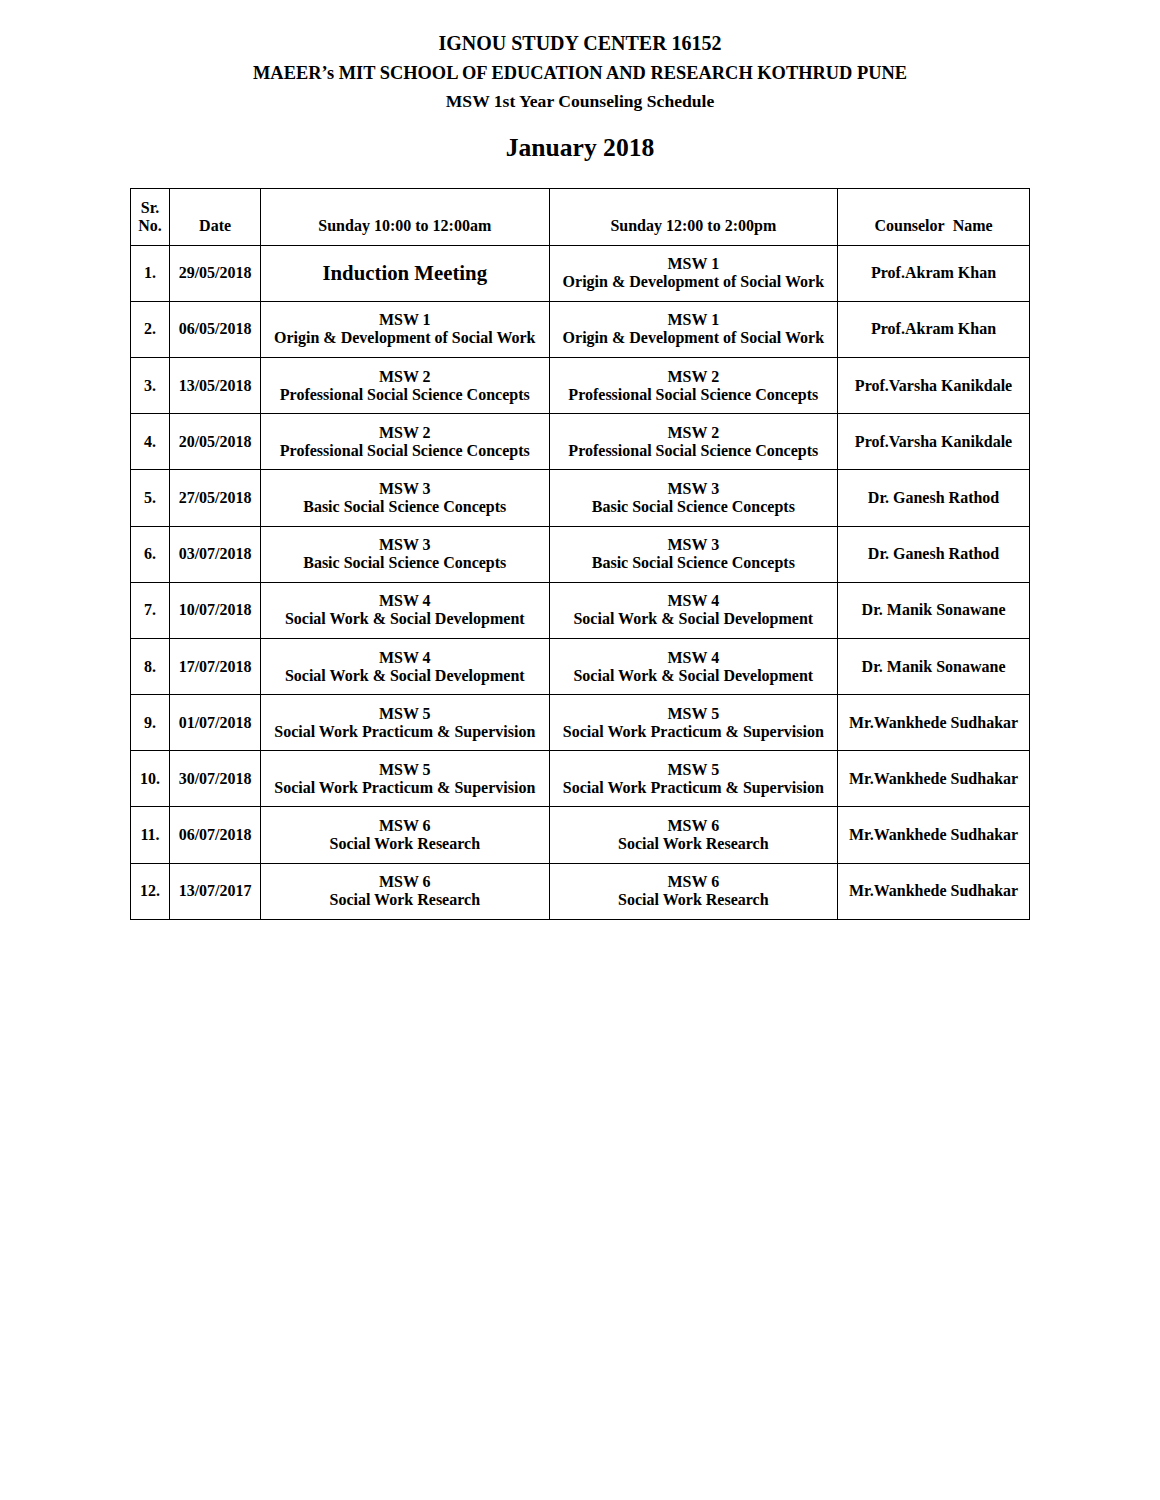IGNOU STUDY CENTER 16152
MAEER’s MIT SCHOOL OF EDUCATION AND RESEARCH KOTHRUD PUNE
MSW 1st Year Counseling Schedule
January 2018
| Sr. No. | Date | Sunday 10:00 to 12:00am | Sunday 12:00 to 2:00pm | Counselor Name |
| --- | --- | --- | --- | --- |
| 1. | 29/05/2018 | Induction Meeting | MSW 1 Origin & Development of Social Work | Prof.Akram Khan |
| 2. | 06/05/2018 | MSW 1 Origin & Development of Social Work | MSW 1 Origin & Development of Social Work | Prof.Akram Khan |
| 3. | 13/05/2018 | MSW 2 Professional Social Science Concepts | MSW 2 Professional Social Science Concepts | Prof.Varsha Kanikdale |
| 4. | 20/05/2018 | MSW 2 Professional Social Science Concepts | MSW 2 Professional Social Science Concepts | Prof.Varsha Kanikdale |
| 5. | 27/05/2018 | MSW 3 Basic Social Science Concepts | MSW 3 Basic Social Science Concepts | Dr. Ganesh Rathod |
| 6. | 03/07/2018 | MSW 3 Basic Social Science Concepts | MSW 3 Basic Social Science Concepts | Dr. Ganesh Rathod |
| 7. | 10/07/2018 | MSW 4 Social Work & Social Development | MSW 4 Social Work & Social Development | Dr. Manik Sonawane |
| 8. | 17/07/2018 | MSW 4 Social Work & Social Development | MSW 4 Social Work & Social Development | Dr. Manik Sonawane |
| 9. | 01/07/2018 | MSW 5 Social Work Practicum & Supervision | MSW 5 Social Work Practicum & Supervision | Mr.Wankhede Sudhakar |
| 10. | 30/07/2018 | MSW 5 Social Work Practicum & Supervision | MSW 5 Social Work Practicum & Supervision | Mr.Wankhede Sudhakar |
| 11. | 06/07/2018 | MSW 6 Social Work Research | MSW 6 Social Work Research | Mr.Wankhede Sudhakar |
| 12. | 13/07/2017 | MSW 6 Social Work Research | MSW 6 Social Work Research | Mr.Wankhede Sudhakar |